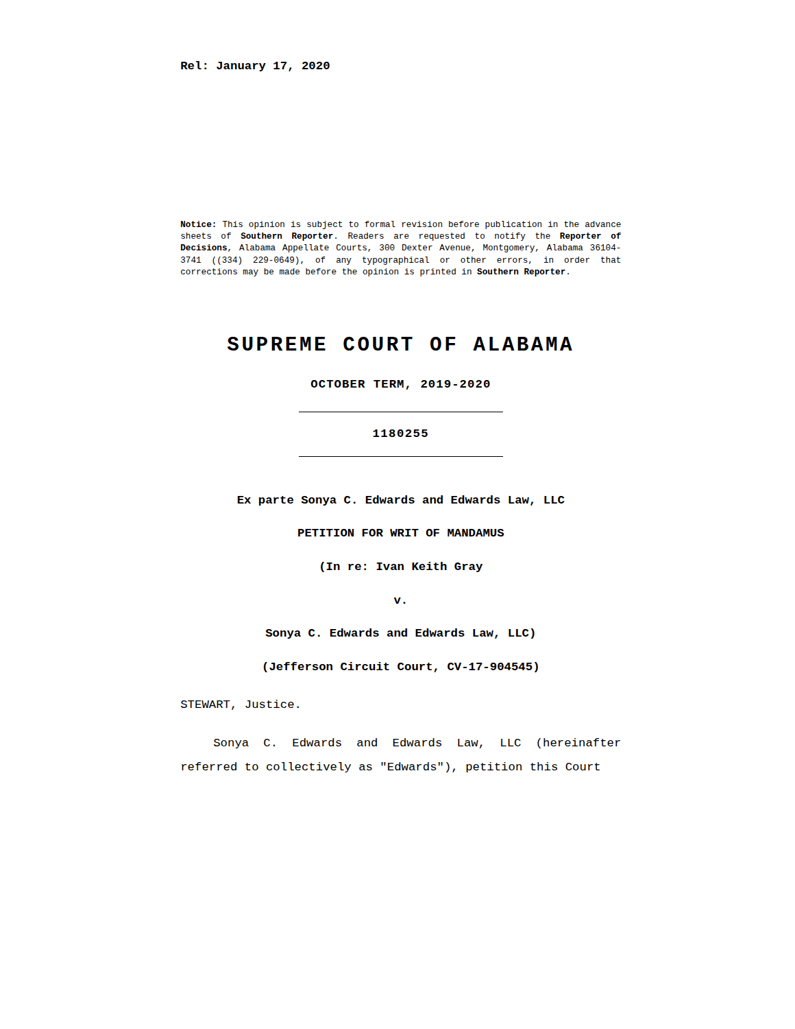Rel: January 17, 2020
Notice: This opinion is subject to formal revision before publication in the advance sheets of Southern Reporter. Readers are requested to notify the Reporter of Decisions, Alabama Appellate Courts, 300 Dexter Avenue, Montgomery, Alabama 36104-3741 ((334) 229-0649), of any typographical or other errors, in order that corrections may be made before the opinion is printed in Southern Reporter.
SUPREME COURT OF ALABAMA
OCTOBER TERM, 2019-2020
1180255
Ex parte Sonya C. Edwards and Edwards Law, LLC
PETITION FOR WRIT OF MANDAMUS
(In re: Ivan Keith Gray
v.
Sonya C. Edwards and Edwards Law, LLC)
(Jefferson Circuit Court, CV-17-904545)
STEWART, Justice.
Sonya C. Edwards and Edwards Law, LLC (hereinafter referred to collectively as "Edwards"), petition this Court